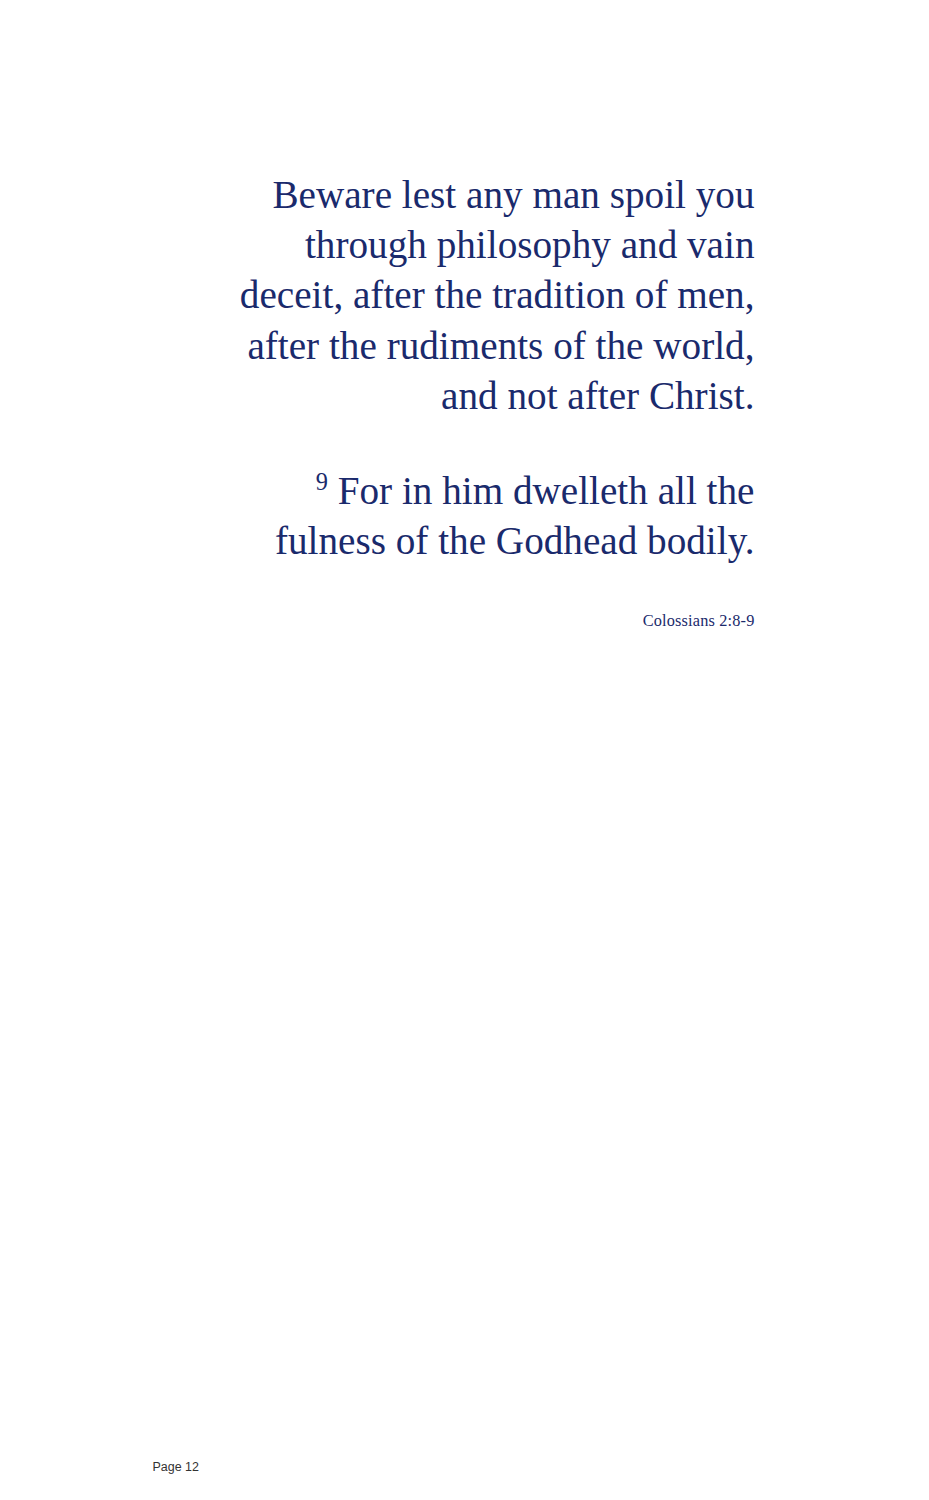Beware lest any man spoil you through philosophy and vain deceit, after the tradition of men, after the rudiments of the world, and not after Christ.
9 For in him dwelleth all the fulness of the Godhead bodily.
Colossians 2:8-9
Page 12